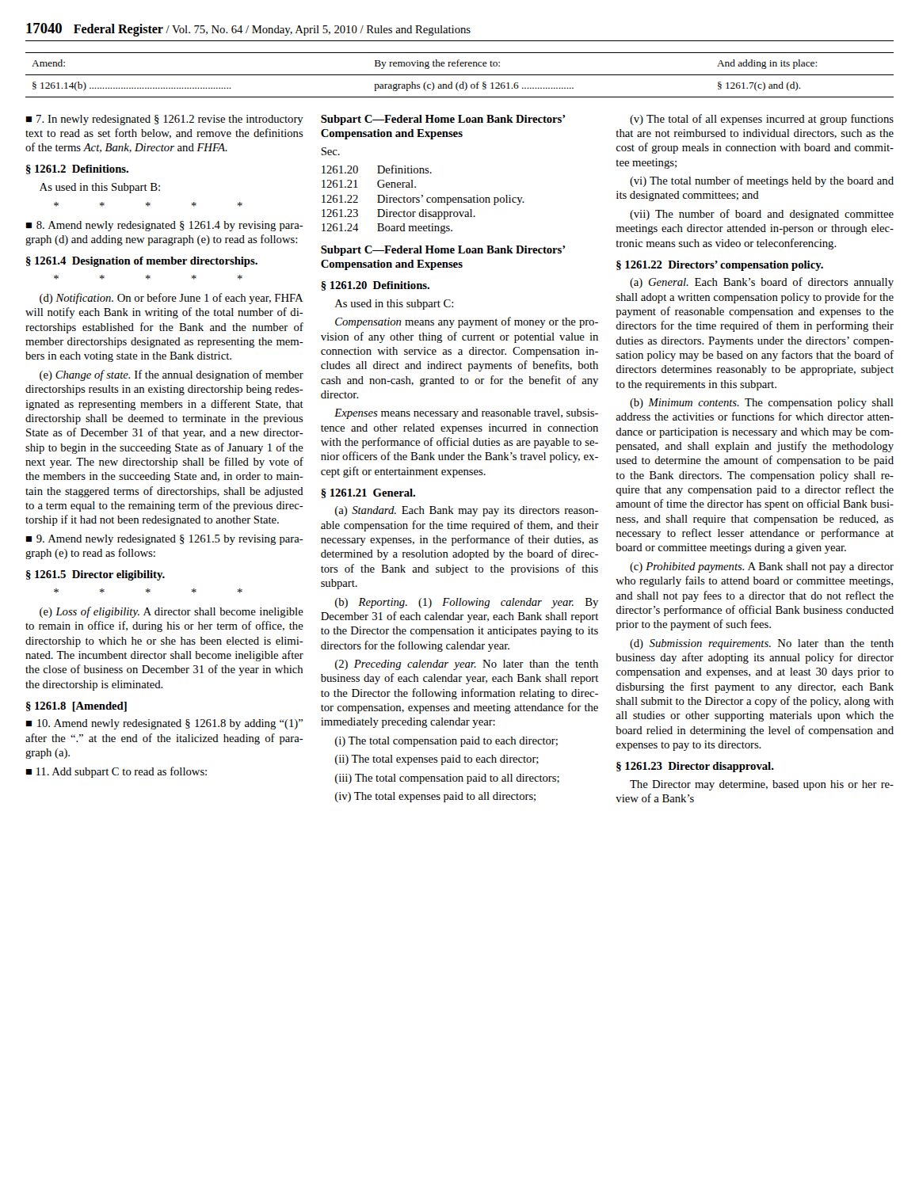17040 Federal Register / Vol. 75, No. 64 / Monday, April 5, 2010 / Rules and Regulations
| Amend: | By removing the reference to: | And adding in its place: |
| --- | --- | --- |
| § 1261.14(b) ...................................................... | paragraphs (c) and (d) of § 1261.6 .................... | § 1261.7(c) and (d). |
■ 7. In newly redesignated § 1261.2 revise the introductory text to read as set forth below, and remove the definitions of the terms Act, Bank, Director and FHFA.
§ 1261.2 Definitions.
As used in this Subpart B:
* * * * *
■ 8. Amend newly redesignated § 1261.4 by revising paragraph (d) and adding new paragraph (e) to read as follows:
§ 1261.4 Designation of member directorships.
* * * * *
(d) Notification. On or before June 1 of each year, FHFA will notify each Bank in writing of the total number of directorships established for the Bank and the number of member directorships designated as representing the members in each voting state in the Bank district.
(e) Change of state. If the annual designation of member directorships results in an existing directorship being redesignated as representing members in a different State, that directorship shall be deemed to terminate in the previous State as of December 31 of that year, and a new directorship to begin in the succeeding State as of January 1 of the next year. The new directorship shall be filled by vote of the members in the succeeding State and, in order to maintain the staggered terms of directorships, shall be adjusted to a term equal to the remaining term of the previous directorship if it had not been redesignated to another State.
■ 9. Amend newly redesignated § 1261.5 by revising paragraph (e) to read as follows:
§ 1261.5 Director eligibility.
* * * * *
(e) Loss of eligibility. A director shall become ineligible to remain in office if, during his or her term of office, the directorship to which he or she has been elected is eliminated. The incumbent director shall become ineligible after the close of business on December 31 of the year in which the directorship is eliminated.
§ 1261.8 [Amended]
■ 10. Amend newly redesignated § 1261.8 by adding “(1)” after the “.” at the end of the italicized heading of paragraph (a).
■ 11. Add subpart C to read as follows:
Subpart C—Federal Home Loan Bank Directors’ Compensation and Expenses
Sec.
1261.20 Definitions.
1261.21 General.
1261.22 Directors’ compensation policy.
1261.23 Director disapproval.
1261.24 Board meetings.
Subpart C—Federal Home Loan Bank Directors’ Compensation and Expenses
§ 1261.20 Definitions.
As used in this subpart C:
Compensation means any payment of money or the provision of any other thing of current or potential value in connection with service as a director. Compensation includes all direct and indirect payments of benefits, both cash and non-cash, granted to or for the benefit of any director.
Expenses means necessary and reasonable travel, subsistence and other related expenses incurred in connection with the performance of official duties as are payable to senior officers of the Bank under the Bank’s travel policy, except gift or entertainment expenses.
§ 1261.21 General.
(a) Standard. Each Bank may pay its directors reasonable compensation for the time required of them, and their necessary expenses, in the performance of their duties, as determined by a resolution adopted by the board of directors of the Bank and subject to the provisions of this subpart.
(b) Reporting. (1) Following calendar year. By December 31 of each calendar year, each Bank shall report to the Director the compensation it anticipates paying to its directors for the following calendar year.
(2) Preceding calendar year. No later than the tenth business day of each calendar year, each Bank shall report to the Director the following information relating to director compensation, expenses and meeting attendance for the immediately preceding calendar year:
(i) The total compensation paid to each director;
(ii) The total expenses paid to each director;
(iii) The total compensation paid to all directors;
(iv) The total expenses paid to all directors;
(v) The total of all expenses incurred at group functions that are not reimbursed to individual directors, such as the cost of group meals in connection with board and committee meetings;
(vi) The total number of meetings held by the board and its designated committees; and
(vii) The number of board and designated committee meetings each director attended in-person or through electronic means such as video or teleconferencing.
§ 1261.22 Directors’ compensation policy.
(a) General. Each Bank’s board of directors annually shall adopt a written compensation policy to provide for the payment of reasonable compensation and expenses to the directors for the time required of them in performing their duties as directors. Payments under the directors’ compensation policy may be based on any factors that the board of directors determines reasonably to be appropriate, subject to the requirements in this subpart.
(b) Minimum contents. The compensation policy shall address the activities or functions for which director attendance or participation is necessary and which may be compensated, and shall explain and justify the methodology used to determine the amount of compensation to be paid to the Bank directors. The compensation policy shall require that any compensation paid to a director reflect the amount of time the director has spent on official Bank business, and shall require that compensation be reduced, as necessary to reflect lesser attendance or performance at board or committee meetings during a given year.
(c) Prohibited payments. A Bank shall not pay a director who regularly fails to attend board or committee meetings, and shall not pay fees to a director that do not reflect the director’s performance of official Bank business conducted prior to the payment of such fees.
(d) Submission requirements. No later than the tenth business day after adopting its annual policy for director compensation and expenses, and at least 30 days prior to disbursing the first payment to any director, each Bank shall submit to the Director a copy of the policy, along with all studies or other supporting materials upon which the board relied in determining the level of compensation and expenses to pay to its directors.
§ 1261.23 Director disapproval.
The Director may determine, based upon his or her review of a Bank’s